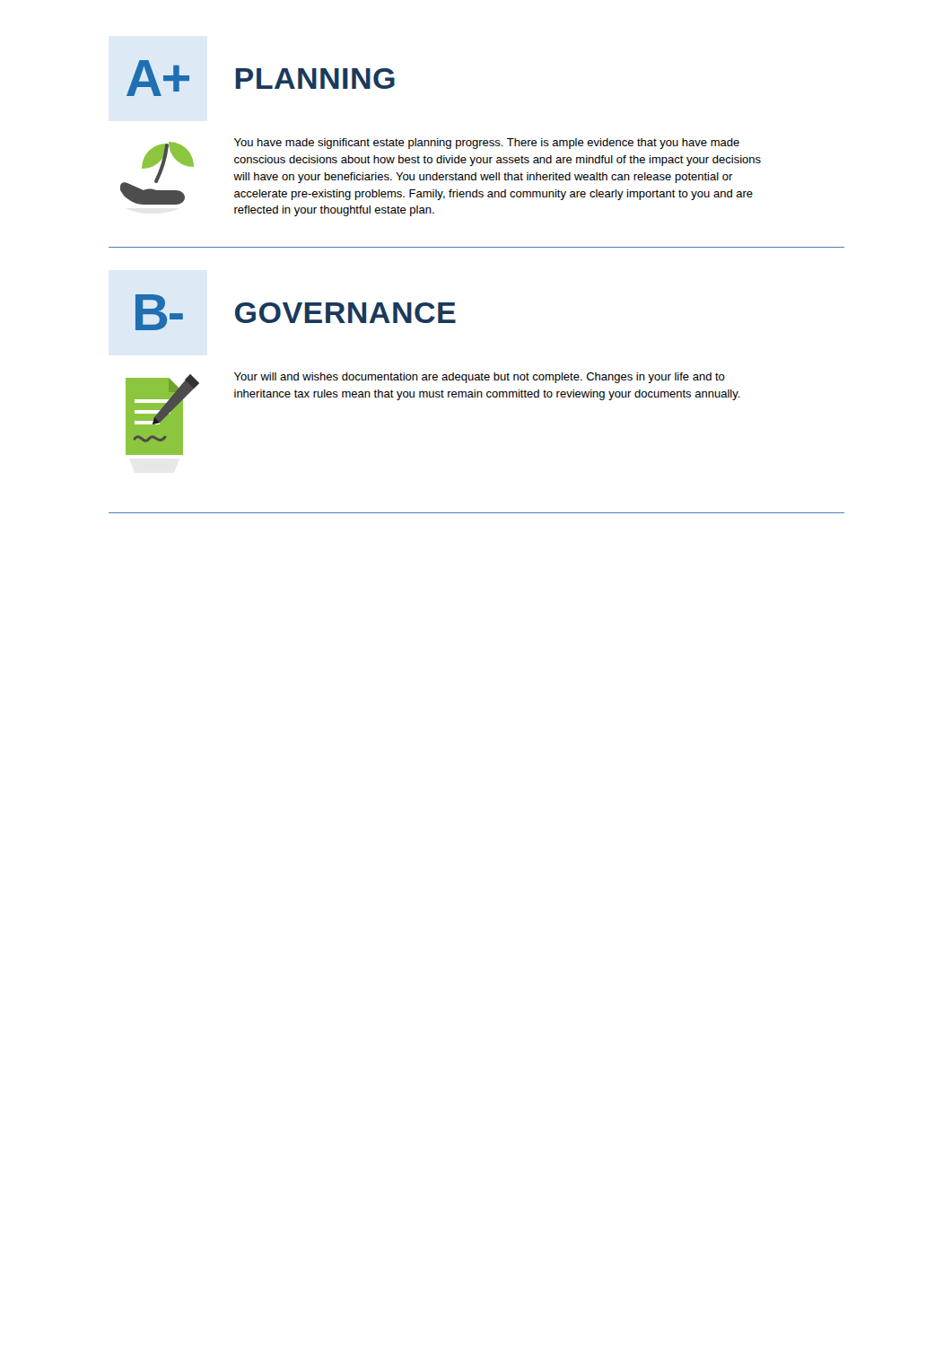A+
Planning
You have made significant estate planning progress. There is ample evidence that you have made conscious decisions about how best to divide your assets and are mindful of the impact your decisions will have on your beneficiaries. You understand well that inherited wealth can release potential or accelerate pre-existing problems. Family, friends and community are clearly important to you and are reflected in your thoughtful estate plan.
B-
Governance
Your will and wishes documentation are adequate but not complete. Changes in your life and to inheritance tax rules mean that you must remain committed to reviewing your documents annually.